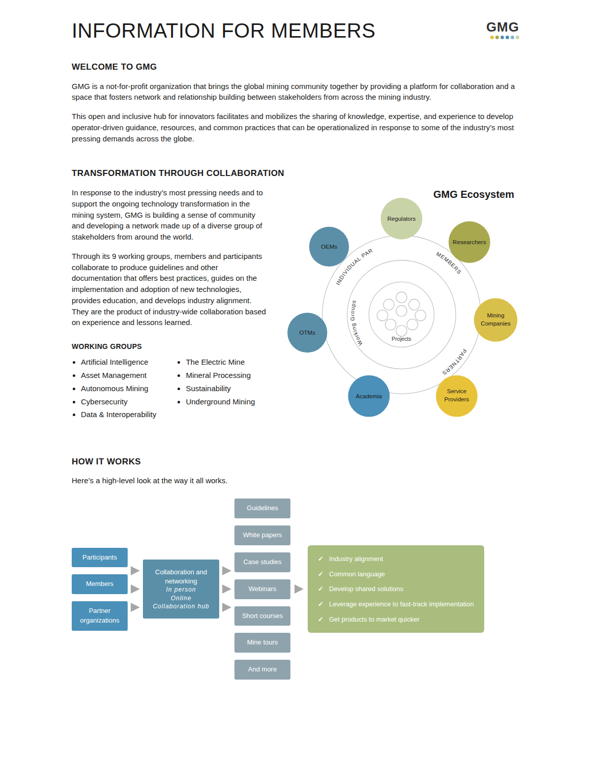INFORMATION FOR MEMBERS
GMG
Welcome to GMG
GMG is a not-for-profit organization that brings the global mining community together by providing a platform for collaboration and a space that fosters network and relationship building between stakeholders from across the mining industry.
This open and inclusive hub for innovators facilitates and mobilizes the sharing of knowledge, expertise, and experience to develop operator-driven guidance, resources, and common practices that can be operationalized in response to some of the industry’s most pressing demands across the globe.
Transformation Through Collaboration
In response to the industry’s most pressing needs and to support the ongoing technology transformation in the mining system, GMG is building a sense of community and developing a network made up of a diverse group of stakeholders from around the world.
Through its 9 working groups, members and participants collaborate to produce guidelines and other documentation that offers best practices, guides on the implementation and adoption of new technologies, provides education, and develops industry alignment. They are the product of industry-wide collaboration based on experience and lessons learned.
Working Groups
Artificial Intelligence
Asset Management
Autonomous Mining
Cybersecurity
Data & Interoperability
The Electric Mine
Mineral Processing
Sustainability
Underground Mining
GMG Ecosystem
Projects INDIVIDUAL PARTICIPANTS MEMBERS PARTNERS Working Groups Regulators Researchers Mining Companies Service Providers Academia OTMs OEMs
How It Works
Here’s a high-level look at the way it all works.
Participants
Members
Partner
organizations
Collaboration and networking In person Online Collaboration hub
Guidelines
White papers
Case studies
Webinars
Short courses
Mine tours
And more
Industry alignment
Common language
Develop shared solutions
Leverage experience to fast-track implementation
Get products to market quicker